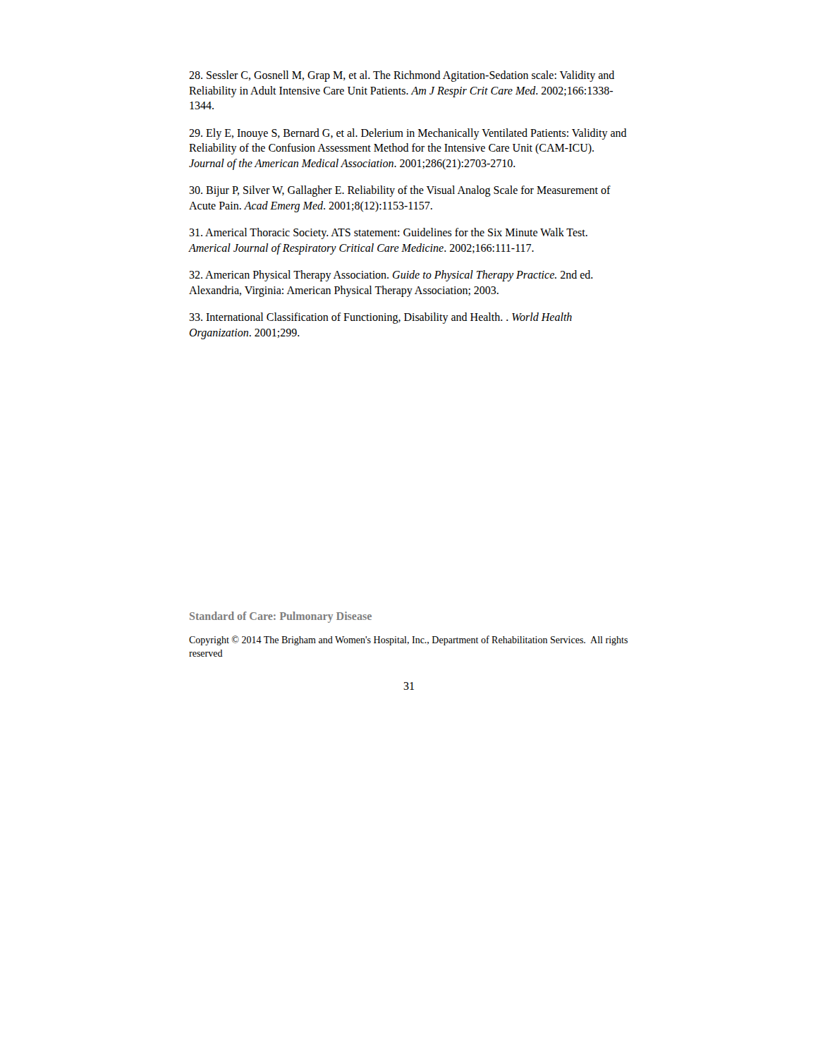28. Sessler C, Gosnell M, Grap M, et al. The Richmond Agitation-Sedation scale: Validity and Reliability in Adult Intensive Care Unit Patients. Am J Respir Crit Care Med. 2002;166:1338-1344.
29. Ely E, Inouye S, Bernard G, et al. Delerium in Mechanically Ventilated Patients: Validity and Reliability of the Confusion Assessment Method for the Intensive Care Unit (CAM-ICU). Journal of the American Medical Association. 2001;286(21):2703-2710.
30. Bijur P, Silver W, Gallagher E. Reliability of the Visual Analog Scale for Measurement of Acute Pain. Acad Emerg Med. 2001;8(12):1153-1157.
31. Americal Thoracic Society. ATS statement: Guidelines for the Six Minute Walk Test. Americal Journal of Respiratory Critical Care Medicine. 2002;166:111-117.
32. American Physical Therapy Association. Guide to Physical Therapy Practice. 2nd ed. Alexandria, Virginia: American Physical Therapy Association; 2003.
33. International Classification of Functioning, Disability and Health. . World Health Organization. 2001;299.
Standard of Care: Pulmonary Disease
Copyright © 2014 The Brigham and Women's Hospital, Inc., Department of Rehabilitation Services. All rights reserved
31